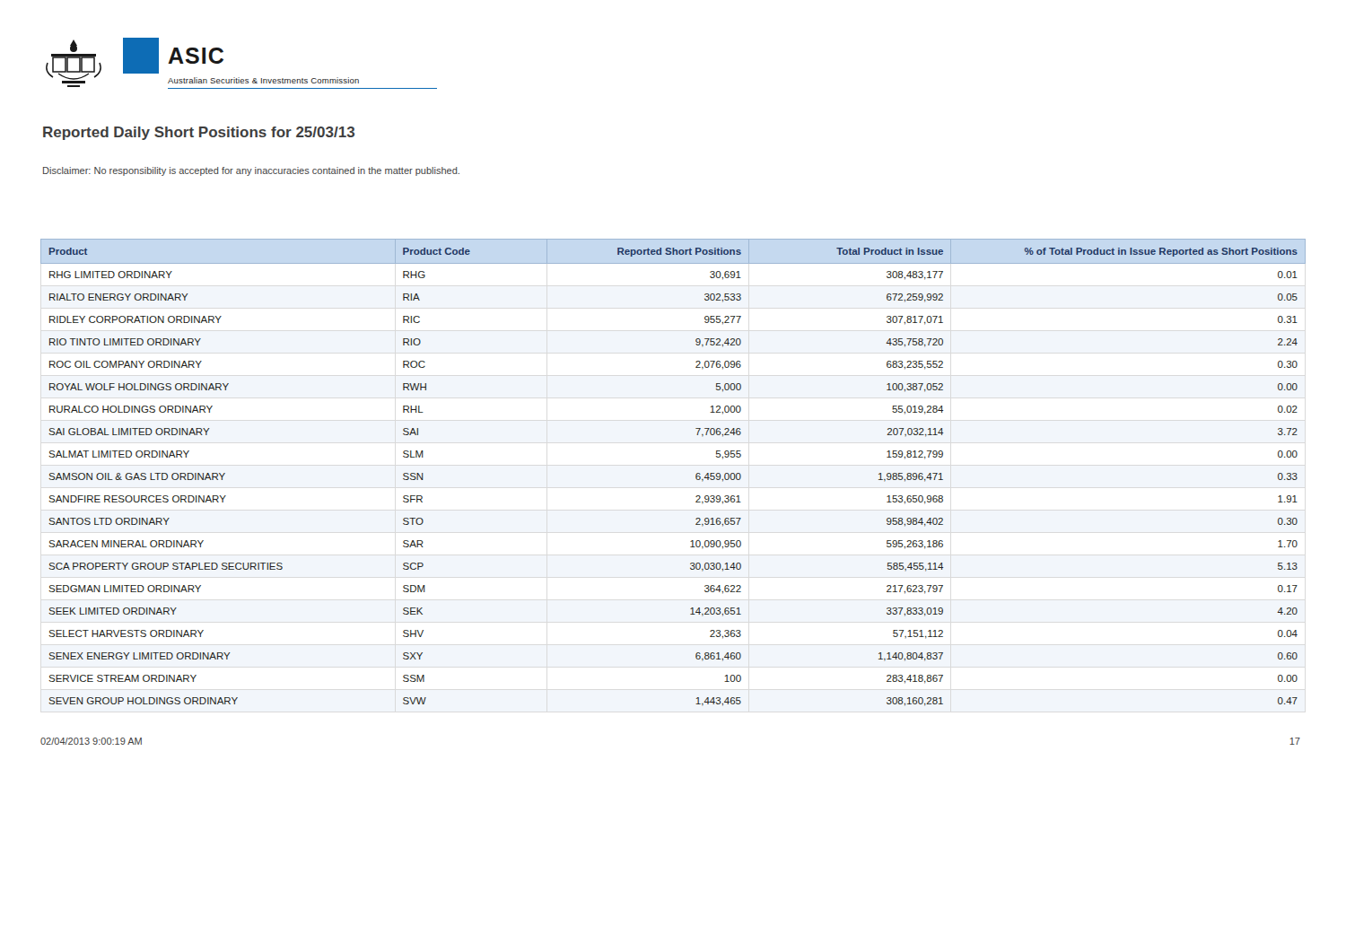ASIC
Australian Securities & Investments Commission
Reported Daily Short Positions for 25/03/13
Disclaimer: No responsibility is accepted for any inaccuracies contained in the matter published.
| Product | Product Code | Reported Short Positions | Total Product in Issue | % of Total Product in Issue Reported as Short Positions |
| --- | --- | --- | --- | --- |
| RHG LIMITED ORDINARY | RHG | 30,691 | 308,483,177 | 0.01 |
| RIALTO ENERGY ORDINARY | RIA | 302,533 | 672,259,992 | 0.05 |
| RIDLEY CORPORATION ORDINARY | RIC | 955,277 | 307,817,071 | 0.31 |
| RIO TINTO LIMITED ORDINARY | RIO | 9,752,420 | 435,758,720 | 2.24 |
| ROC OIL COMPANY ORDINARY | ROC | 2,076,096 | 683,235,552 | 0.30 |
| ROYAL WOLF HOLDINGS ORDINARY | RWH | 5,000 | 100,387,052 | 0.00 |
| RURALCO HOLDINGS ORDINARY | RHL | 12,000 | 55,019,284 | 0.02 |
| SAI GLOBAL LIMITED ORDINARY | SAI | 7,706,246 | 207,032,114 | 3.72 |
| SALMAT LIMITED ORDINARY | SLM | 5,955 | 159,812,799 | 0.00 |
| SAMSON OIL & GAS LTD ORDINARY | SSN | 6,459,000 | 1,985,896,471 | 0.33 |
| SANDFIRE RESOURCES ORDINARY | SFR | 2,939,361 | 153,650,968 | 1.91 |
| SANTOS LTD ORDINARY | STO | 2,916,657 | 958,984,402 | 0.30 |
| SARACEN MINERAL ORDINARY | SAR | 10,090,950 | 595,263,186 | 1.70 |
| SCA PROPERTY GROUP STAPLED SECURITIES | SCP | 30,030,140 | 585,455,114 | 5.13 |
| SEDGMAN LIMITED ORDINARY | SDM | 364,622 | 217,623,797 | 0.17 |
| SEEK LIMITED ORDINARY | SEK | 14,203,651 | 337,833,019 | 4.20 |
| SELECT HARVESTS ORDINARY | SHV | 23,363 | 57,151,112 | 0.04 |
| SENEX ENERGY LIMITED ORDINARY | SXY | 6,861,460 | 1,140,804,837 | 0.60 |
| SERVICE STREAM ORDINARY | SSM | 100 | 283,418,867 | 0.00 |
| SEVEN GROUP HOLDINGS ORDINARY | SVW | 1,443,465 | 308,160,281 | 0.47 |
02/04/2013 9:00:19 AM
17